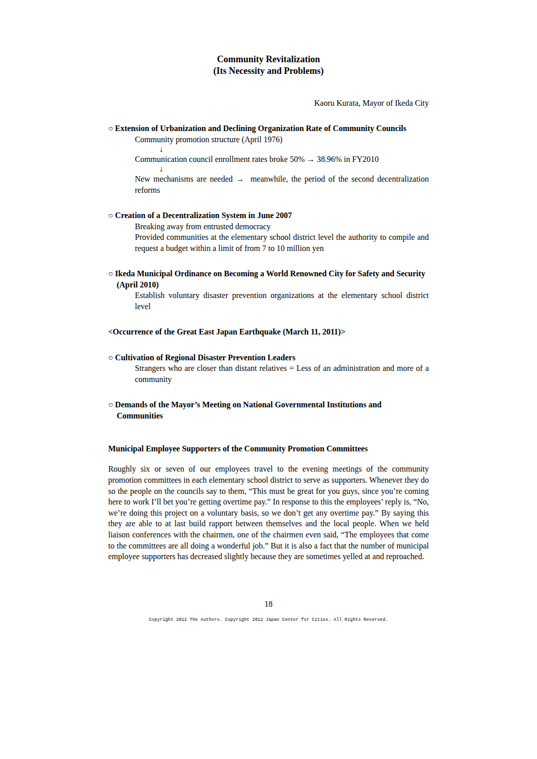Community Revitalization
(Its Necessity and Problems)
Kaoru Kurata, Mayor of Ikeda City
○ Extension of Urbanization and Declining Organization Rate of Community Councils
Community promotion structure (April 1976)
↓
Communication council enrollment rates broke 50% → 38.96% in FY2010
↓
New mechanisms are needed → meanwhile, the period of the second decentralization reforms
○ Creation of a Decentralization System in June 2007
Breaking away from entrusted democracy
Provided communities at the elementary school district level the authority to compile and request a budget within a limit of from 7 to 10 million yen
○ Ikeda Municipal Ordinance on Becoming a World Renowned City for Safety and Security (April 2010)
Establish voluntary disaster prevention organizations at the elementary school district level
<Occurrence of the Great East Japan Earthquake (March 11, 2011)>
○ Cultivation of Regional Disaster Prevention Leaders
Strangers who are closer than distant relatives = Less of an administration and more of a community
○ Demands of the Mayor’s Meeting on National Governmental Institutions and Communities
Municipal Employee Supporters of the Community Promotion Committees
Roughly six or seven of our employees travel to the evening meetings of the community promotion committees in each elementary school district to serve as supporters. Whenever they do so the people on the councils say to them, “This must be great for you guys, since you’re coming here to work I’ll bet you’re getting overtime pay.” In response to this the employees’ reply is, “No, we’re doing this project on a voluntary basis, so we don’t get any overtime pay.” By saying this they are able to at last build rapport between themselves and the local people. When we held liaison conferences with the chairmen, one of the chairmen even said, “The employees that come to the committees are all doing a wonderful job.” But it is also a fact that the number of municipal employee supporters has decreased slightly because they are sometimes yelled at and reproached.
18
Copyright 2012 The Authors. Copyright 2012 Japan Center for Cities. All Rights Reserved.